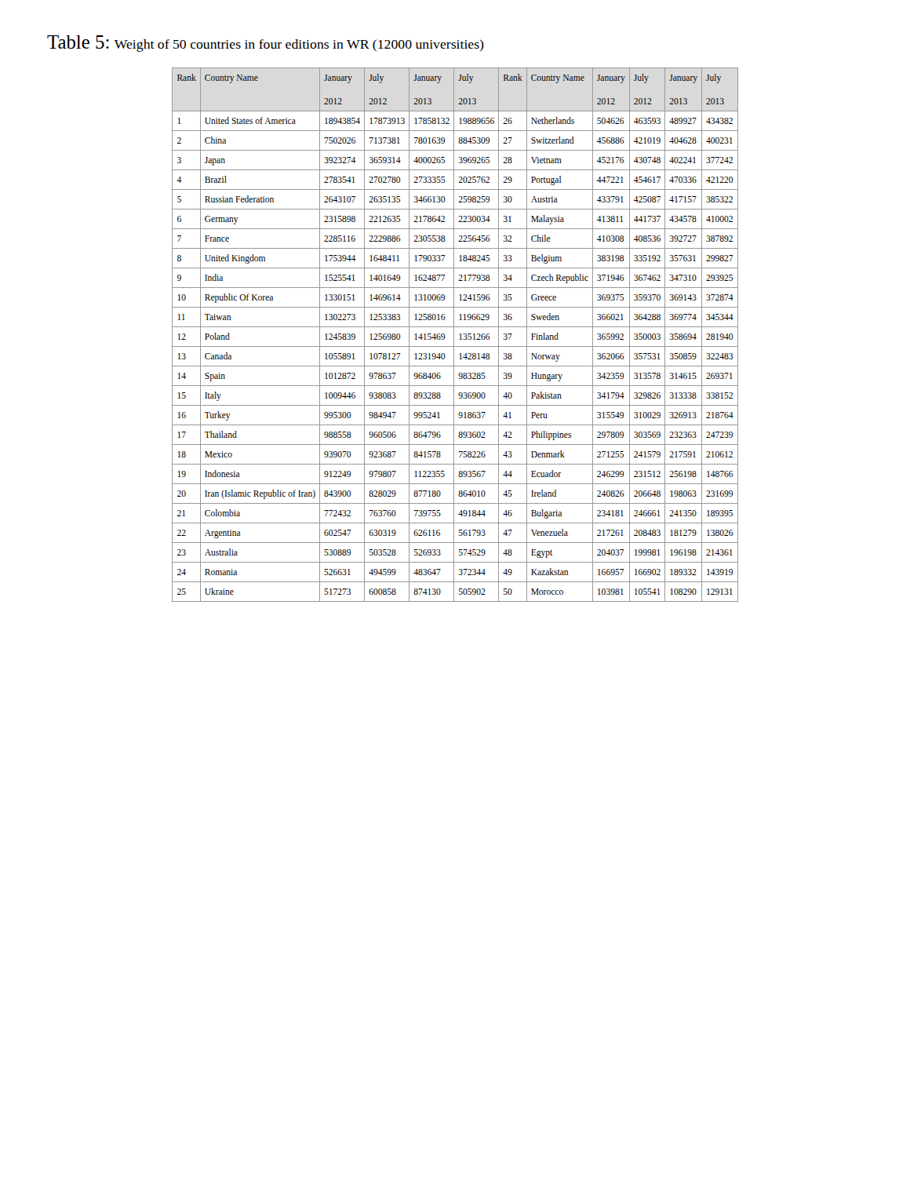Table 5: Weight of 50 countries in four editions in WR (12000 universities)
| Rank | Country Name | January 2012 | July 2012 | January 2013 | July 2013 | Rank | Country Name | January 2012 | July 2012 | January 2013 | July 2013 |
| --- | --- | --- | --- | --- | --- | --- | --- | --- | --- | --- | --- |
| 1 | United States of America | 18943854 | 17873913 | 17858132 | 19889656 | 26 | Netherlands | 504626 | 463593 | 489927 | 434382 |
| 2 | China | 7502026 | 7137381 | 7801639 | 8845309 | 27 | Switzerland | 456886 | 421019 | 404628 | 400231 |
| 3 | Japan | 3923274 | 3659314 | 4000265 | 3969265 | 28 | Vietnam | 452176 | 430748 | 402241 | 377242 |
| 4 | Brazil | 2783541 | 2702780 | 2733355 | 2025762 | 29 | Portugal | 447221 | 454617 | 470336 | 421220 |
| 5 | Russian Federation | 2643107 | 2635135 | 3466130 | 2598259 | 30 | Austria | 433791 | 425087 | 417157 | 385322 |
| 6 | Germany | 2315898 | 2212635 | 2178642 | 2230034 | 31 | Malaysia | 413811 | 441737 | 434578 | 410002 |
| 7 | France | 2285116 | 2229886 | 2305538 | 2256456 | 32 | Chile | 410308 | 408536 | 392727 | 387892 |
| 8 | United Kingdom | 1753944 | 1648411 | 1790337 | 1848245 | 33 | Belgium | 383198 | 335192 | 357631 | 299827 |
| 9 | India | 1525541 | 1401649 | 1624877 | 2177938 | 34 | Czech Republic | 371946 | 367462 | 347310 | 293925 |
| 10 | Republic Of Korea | 1330151 | 1469614 | 1310069 | 1241596 | 35 | Greece | 369375 | 359370 | 369143 | 372874 |
| 11 | Taiwan | 1302273 | 1253383 | 1258016 | 1196629 | 36 | Sweden | 366021 | 364288 | 369774 | 345344 |
| 12 | Poland | 1245839 | 1256980 | 1415469 | 1351266 | 37 | Finland | 365992 | 350003 | 358694 | 281940 |
| 13 | Canada | 1055891 | 1078127 | 1231940 | 1428148 | 38 | Norway | 362066 | 357531 | 350859 | 322483 |
| 14 | Spain | 1012872 | 978637 | 968406 | 983285 | 39 | Hungary | 342359 | 313578 | 314615 | 269371 |
| 15 | Italy | 1009446 | 938083 | 893288 | 936900 | 40 | Pakistan | 341794 | 329826 | 313338 | 338152 |
| 16 | Turkey | 995300 | 984947 | 995241 | 918637 | 41 | Peru | 315549 | 310029 | 326913 | 218764 |
| 17 | Thailand | 988558 | 960506 | 864796 | 893602 | 42 | Philippines | 297809 | 303569 | 232363 | 247239 |
| 18 | Mexico | 939070 | 923687 | 841578 | 758226 | 43 | Denmark | 271255 | 241579 | 217591 | 210612 |
| 19 | Indonesia | 912249 | 979807 | 1122355 | 893567 | 44 | Ecuador | 246299 | 231512 | 256198 | 148766 |
| 20 | Iran (Islamic Republic of Iran) | 843900 | 828029 | 877180 | 864010 | 45 | Ireland | 240826 | 206648 | 198063 | 231699 |
| 21 | Colombia | 772432 | 763760 | 739755 | 491844 | 46 | Bulgaria | 234181 | 246661 | 241350 | 189395 |
| 22 | Argentina | 602547 | 630319 | 626116 | 561793 | 47 | Venezuela | 217261 | 208483 | 181279 | 138026 |
| 23 | Australia | 530889 | 503528 | 526933 | 574529 | 48 | Egypt | 204037 | 199981 | 196198 | 214361 |
| 24 | Romania | 526631 | 494599 | 483647 | 372344 | 49 | Kazakstan | 166957 | 166902 | 189332 | 143919 |
| 25 | Ukraine | 517273 | 600858 | 874130 | 505902 | 50 | Morocco | 103981 | 105541 | 108290 | 129131 |